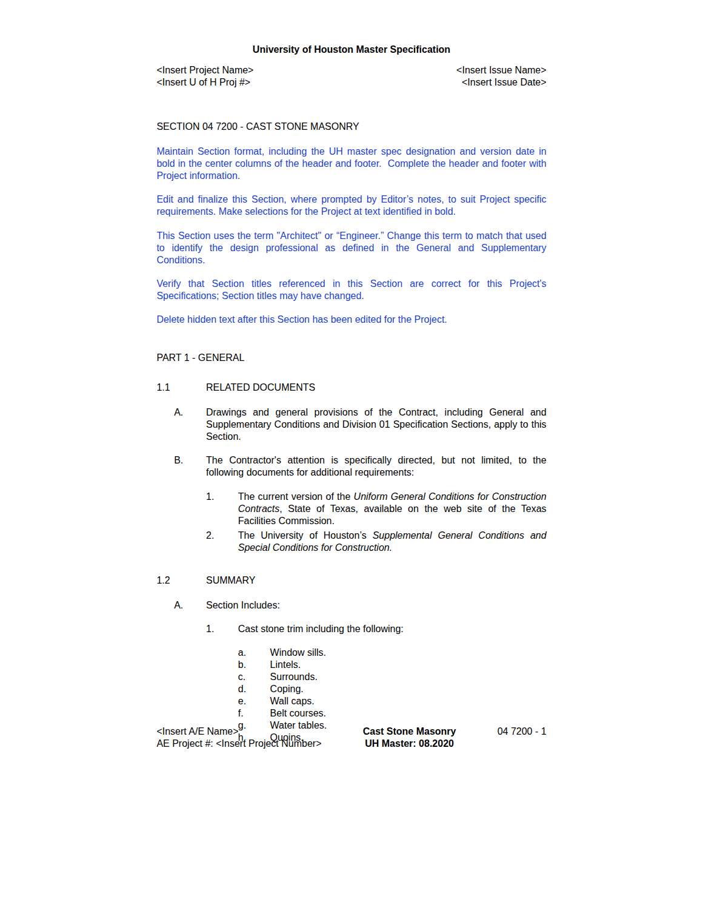University of Houston Master Specification
<Insert Project Name> <Insert Issue Name>
<Insert U of H Proj #> <Insert Issue Date>
SECTION 04 7200 - CAST STONE MASONRY
Maintain Section format, including the UH master spec designation and version date in bold in the center columns of the header and footer. Complete the header and footer with Project information.
Edit and finalize this Section, where prompted by Editor’s notes, to suit Project specific requirements. Make selections for the Project at text identified in bold.
This Section uses the term "Architect" or “Engineer.” Change this term to match that used to identify the design professional as defined in the General and Supplementary Conditions.
Verify that Section titles referenced in this Section are correct for this Project's Specifications; Section titles may have changed.
Delete hidden text after this Section has been edited for the Project.
PART 1 - GENERAL
1.1 RELATED DOCUMENTS
A. Drawings and general provisions of the Contract, including General and Supplementary Conditions and Division 01 Specification Sections, apply to this Section.
B. The Contractor's attention is specifically directed, but not limited, to the following documents for additional requirements:
1. The current version of the Uniform General Conditions for Construction Contracts, State of Texas, available on the web site of the Texas Facilities Commission.
2. The University of Houston’s Supplemental General Conditions and Special Conditions for Construction.
1.2 SUMMARY
A. Section Includes:
1. Cast stone trim including the following:
a. Window sills.
b. Lintels.
c. Surrounds.
d. Coping.
e. Wall caps.
f. Belt courses.
g. Water tables.
h. Quoins.
<Insert A/E Name>
AE Project #: <Insert Project Number>
Cast Stone Masonry
UH Master: 08.2020
04 7200 - 1